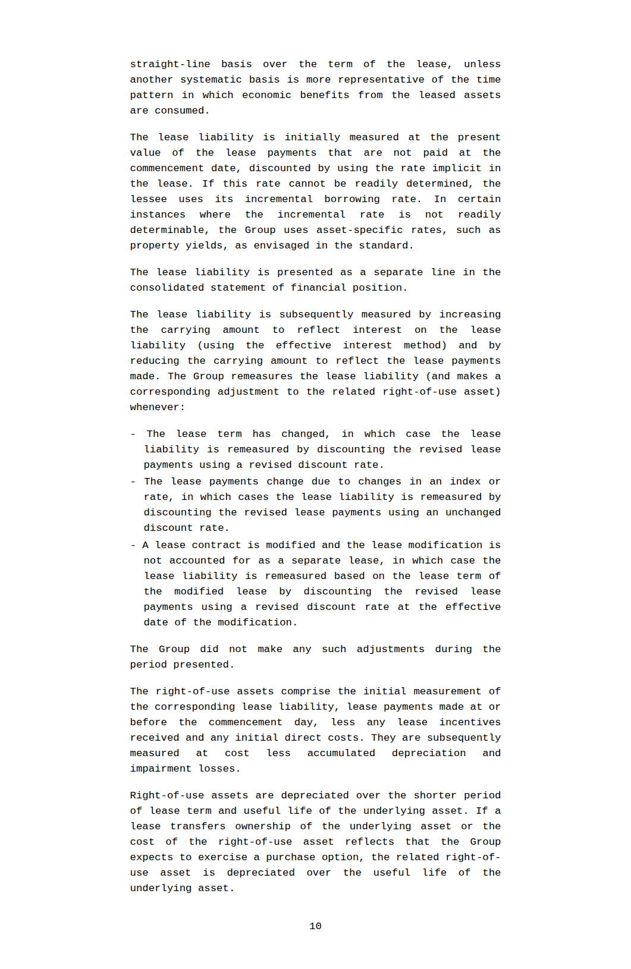straight-line basis over the term of the lease, unless another systematic basis is more representative of the time pattern in which economic benefits from the leased assets are consumed.
The lease liability is initially measured at the present value of the lease payments that are not paid at the commencement date, discounted by using the rate implicit in the lease. If this rate cannot be readily determined, the lessee uses its incremental borrowing rate. In certain instances where the incremental rate is not readily determinable, the Group uses asset-specific rates, such as property yields, as envisaged in the standard.
The lease liability is presented as a separate line in the consolidated statement of financial position.
The lease liability is subsequently measured by increasing the carrying amount to reflect interest on the lease liability (using the effective interest method) and by reducing the carrying amount to reflect the lease payments made. The Group remeasures the lease liability (and makes a corresponding adjustment to the related right-of-use asset) whenever:
The lease term has changed, in which case the lease liability is remeasured by discounting the revised lease payments using a revised discount rate.
The lease payments change due to changes in an index or rate, in which cases the lease liability is remeasured by discounting the revised lease payments using an unchanged discount rate.
A lease contract is modified and the lease modification is not accounted for as a separate lease, in which case the lease liability is remeasured based on the lease term of the modified lease by discounting the revised lease payments using a revised discount rate at the effective date of the modification.
The Group did not make any such adjustments during the period presented.
The right-of-use assets comprise the initial measurement of the corresponding lease liability, lease payments made at or before the commencement day, less any lease incentives received and any initial direct costs. They are subsequently measured at cost less accumulated depreciation and impairment losses.
Right-of-use assets are depreciated over the shorter period of lease term and useful life of the underlying asset. If a lease transfers ownership of the underlying asset or the cost of the right-of-use asset reflects that the Group expects to exercise a purchase option, the related right-of-use asset is depreciated over the useful life of the underlying asset.
10